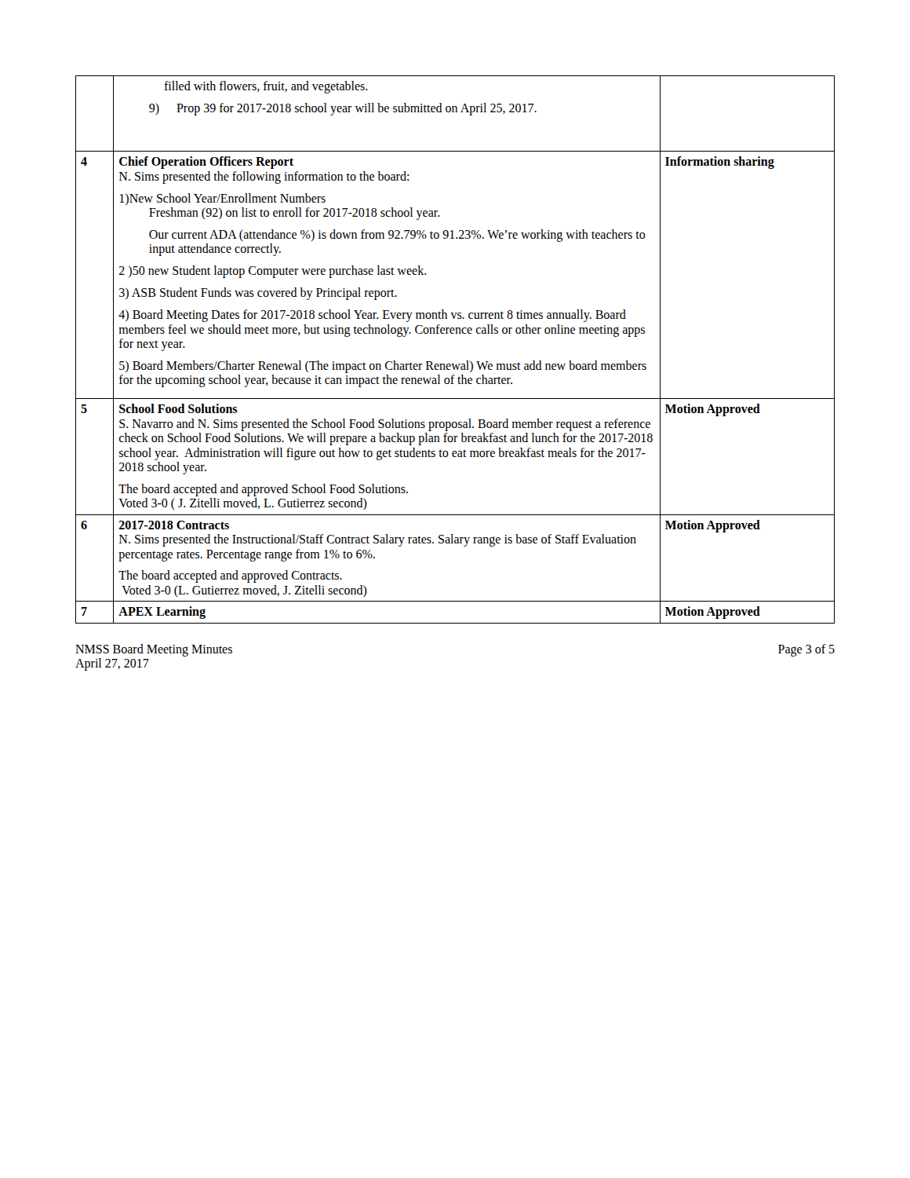| | filled with flowers, fruit, and vegetables. 9) Prop 39 for 2017-2018 school year will be submitted on April 25, 2017. | |
| 4 | Chief Operation Officers Report N. Sims presented the following information to the board: 1)New School Year/Enrollment Numbers Freshman (92) on list to enroll for 2017-2018 school year. Our current ADA (attendance %) is down from 92.79% to 91.23%. We’re working with teachers to input attendance correctly. 2 )50 new Student laptop Computer were purchase last week. 3) ASB Student Funds was covered by Principal report. 4) Board Meeting Dates for 2017-2018 school Year. Every month vs. current 8 times annually. Board members feel we should meet more, but using technology. Conference calls or other online meeting apps for next year. 5) Board Members/Charter Renewal (The impact on Charter Renewal) We must add new board members for the upcoming school year, because it can impact the renewal of the charter. | Information sharing |
| 5 | School Food Solutions S. Navarro and N. Sims presented the School Food Solutions proposal. Board member request a reference check on School Food Solutions. We will prepare a backup plan for breakfast and lunch for the 2017-2018 school year. Administration will figure out how to get students to eat more breakfast meals for the 2017-2018 school year. The board accepted and approved School Food Solutions. Voted 3-0 ( J. Zitelli moved, L. Gutierrez second) | Motion Approved |
| 6 | 2017-2018 Contracts N. Sims presented the Instructional/Staff Contract Salary rates. Salary range is base of Staff Evaluation percentage rates. Percentage range from 1% to 6%. The board accepted and approved Contracts. Voted 3-0 (L. Gutierrez moved, J. Zitelli second) | Motion Approved |
| 7 | APEX Learning | Motion Approved |
NMSS Board Meeting Minutes
April 27, 2017
Page 3 of 5